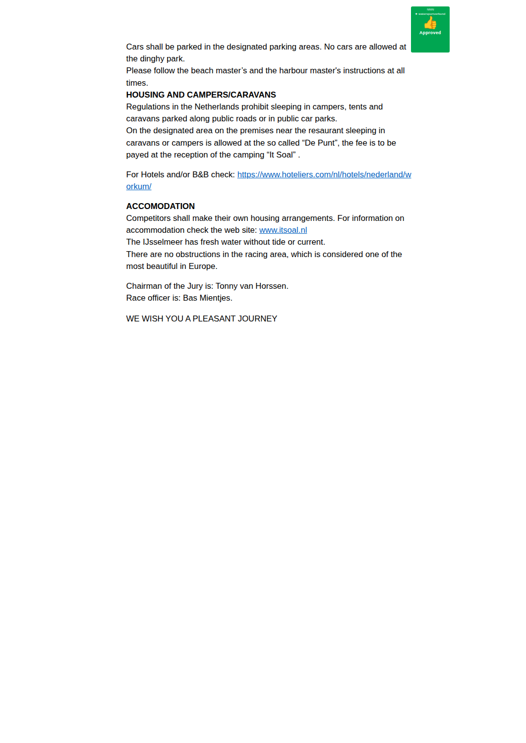≈≈≈
★ watersportverbond
👍
Approved
Cars shall be parked in the designated parking areas. No cars are allowed at the dinghy park.
Please follow the beach master’s and the harbour master's instructions at all times.
HOUSING AND CAMPERS/CARAVANS
Regulations in the Netherlands prohibit sleeping in campers, tents and caravans parked along public roads or in public car parks.
On the designated area on the premises near the resaurant sleeping in caravans or campers is allowed at the so called “De Punt”, the fee is to be payed at the reception of the camping “It Soal” .
For Hotels and/or B&B check: https://www.hoteliers.com/nl/hotels/nederland/workum/
ACCOMODATION
Competitors shall make their own housing arrangements. For information on accommodation check the web site: www.itsoal.nl
The IJsselmeer has fresh water without tide or current.
There are no obstructions in the racing area, which is considered one of the most beautiful in Europe.
Chairman of the Jury is: Tonny van Horssen.
Race officer is: Bas Mientjes.
WE WISH YOU A PLEASANT JOURNEY